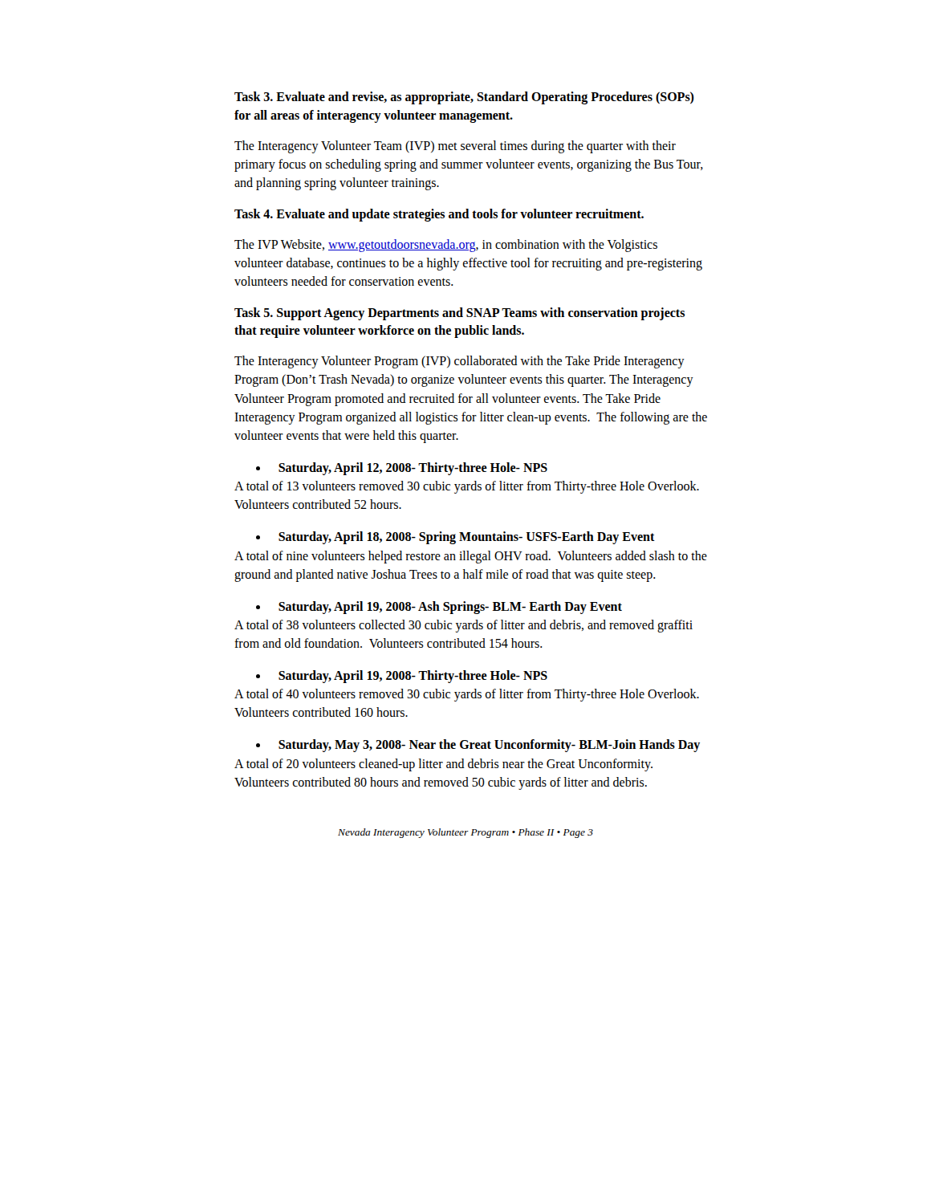Task 3. Evaluate and revise, as appropriate, Standard Operating Procedures (SOPs) for all areas of interagency volunteer management.
The Interagency Volunteer Team (IVP) met several times during the quarter with their primary focus on scheduling spring and summer volunteer events, organizing the Bus Tour, and planning spring volunteer trainings.
Task 4. Evaluate and update strategies and tools for volunteer recruitment.
The IVP Website, www.getoutdoorsnevada.org, in combination with the Volgistics volunteer database, continues to be a highly effective tool for recruiting and pre-registering volunteers needed for conservation events.
Task 5. Support Agency Departments and SNAP Teams with conservation projects that require volunteer workforce on the public lands.
The Interagency Volunteer Program (IVP) collaborated with the Take Pride Interagency Program (Don’t Trash Nevada) to organize volunteer events this quarter. The Interagency Volunteer Program promoted and recruited for all volunteer events. The Take Pride Interagency Program organized all logistics for litter clean-up events. The following are the volunteer events that were held this quarter.
Saturday, April 12, 2008- Thirty-three Hole- NPS
A total of 13 volunteers removed 30 cubic yards of litter from Thirty-three Hole Overlook. Volunteers contributed 52 hours.
Saturday, April 18, 2008- Spring Mountains- USFS-Earth Day Event
A total of nine volunteers helped restore an illegal OHV road. Volunteers added slash to the ground and planted native Joshua Trees to a half mile of road that was quite steep.
Saturday, April 19, 2008- Ash Springs- BLM- Earth Day Event
A total of 38 volunteers collected 30 cubic yards of litter and debris, and removed graffiti from and old foundation. Volunteers contributed 154 hours.
Saturday, April 19, 2008- Thirty-three Hole- NPS
A total of 40 volunteers removed 30 cubic yards of litter from Thirty-three Hole Overlook. Volunteers contributed 160 hours.
Saturday, May 3, 2008- Near the Great Unconformity- BLM-Join Hands Day
A total of 20 volunteers cleaned-up litter and debris near the Great Unconformity. Volunteers contributed 80 hours and removed 50 cubic yards of litter and debris.
Nevada Interagency Volunteer Program • Phase II • Page 3